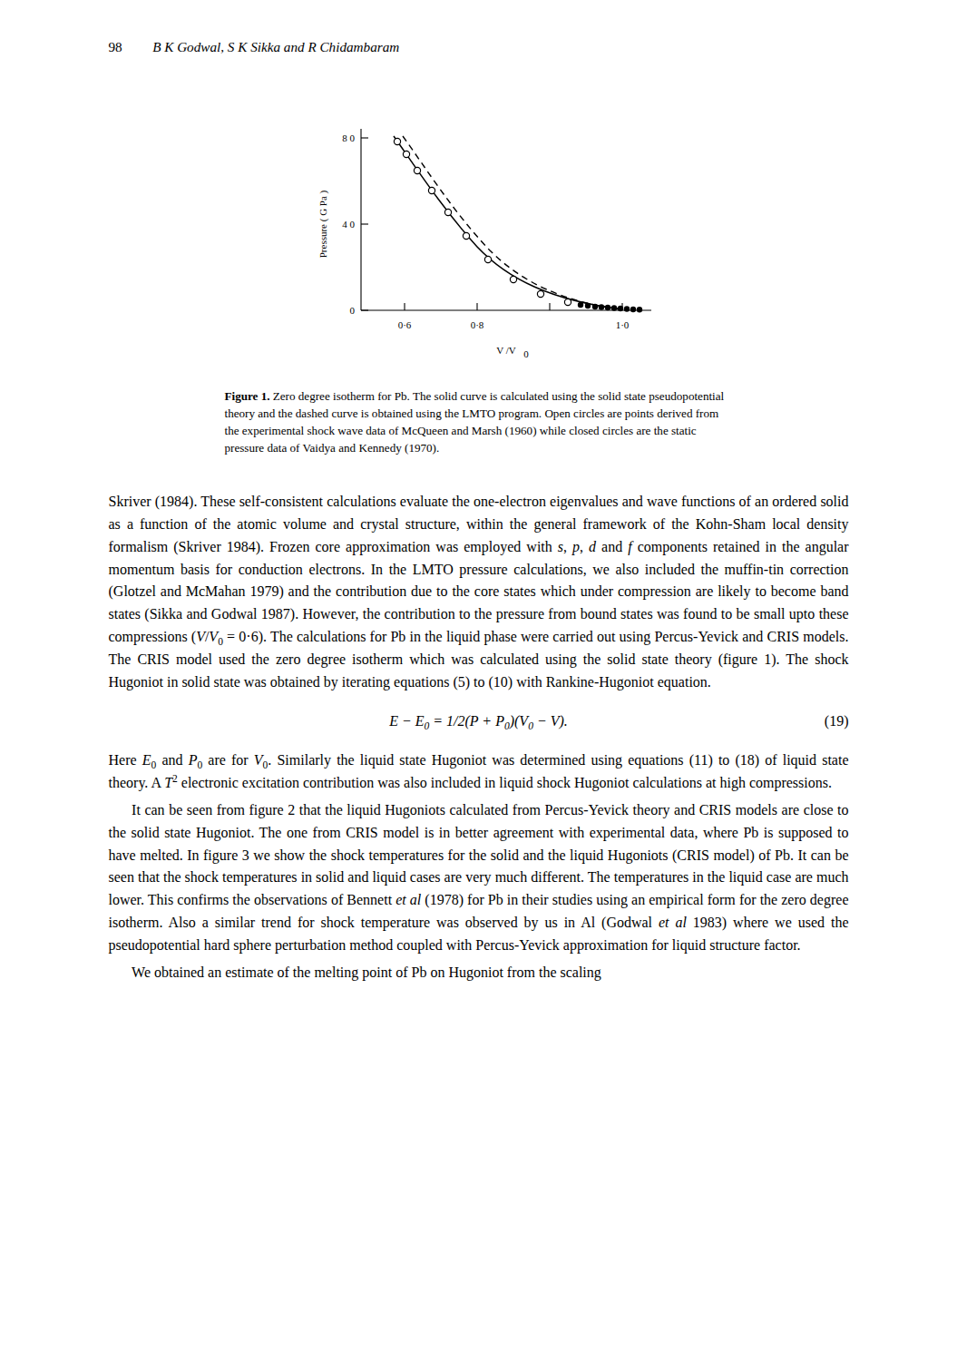98 B K Godwal, S K Sikka and R Chidambaram
Zero degree isotherm for lead Pressure in gigapascals plotted against relative volume V over V zero, showing a solid curve from pseudopotential theory, a dashed curve from the LMTO program, open circles from shock wave data, and closed circles from static pressure data. 8 0 4 0 0 0·6 0·8 1·0 Pressure ( G Pa ) V /V 0
Figure 1. Zero degree isotherm for Pb. The solid curve is calculated using the solid state pseudopotential theory and the dashed curve is obtained using the LMTO program. Open circles are points derived from the experimental shock wave data of McQueen and Marsh (1960) while closed circles are the static pressure data of Vaidya and Kennedy (1970).
Skriver (1984). These self-consistent calculations evaluate the one-electron eigenvalues and wave functions of an ordered solid as a function of the atomic volume and crystal structure, within the general framework of the Kohn-Sham local density formalism (Skriver 1984). Frozen core approximation was employed with s, p, d and f components retained in the angular momentum basis for conduction electrons. In the LMTO pressure calculations, we also included the muffin-tin correction (Glotzel and McMahan 1979) and the contribution due to the core states which under compression are likely to become band states (Sikka and Godwal 1987). However, the contribution to the pressure from bound states was found to be small upto these compressions (V/V0 = 0·6). The calculations for Pb in the liquid phase were carried out using Percus-Yevick and CRIS models. The CRIS model used the zero degree isotherm which was calculated using the solid state theory (figure 1). The shock Hugoniot in solid state was obtained by iterating equations (5) to (10) with Rankine-Hugoniot equation.
E − E0 = 1/2(P + P0)(V0 − V). (19)
Here E0 and P0 are for V0. Similarly the liquid state Hugoniot was determined using equations (11) to (18) of liquid state theory. A T2 electronic excitation contribution was also included in liquid shock Hugoniot calculations at high compressions.
It can be seen from figure 2 that the liquid Hugoniots calculated from Percus-Yevick theory and CRIS models are close to the solid state Hugoniot. The one from CRIS model is in better agreement with experimental data, where Pb is supposed to have melted. In figure 3 we show the shock temperatures for the solid and the liquid Hugoniots (CRIS model) of Pb. It can be seen that the shock temperatures in solid and liquid cases are very much different. The temperatures in the liquid case are much lower. This confirms the observations of Bennett et al (1978) for Pb in their studies using an empirical form for the zero degree isotherm. Also a similar trend for shock temperature was observed by us in Al (Godwal et al 1983) where we used the pseudopotential hard sphere perturbation method coupled with Percus-Yevick approximation for liquid structure factor.
We obtained an estimate of the melting point of Pb on Hugoniot from the scaling